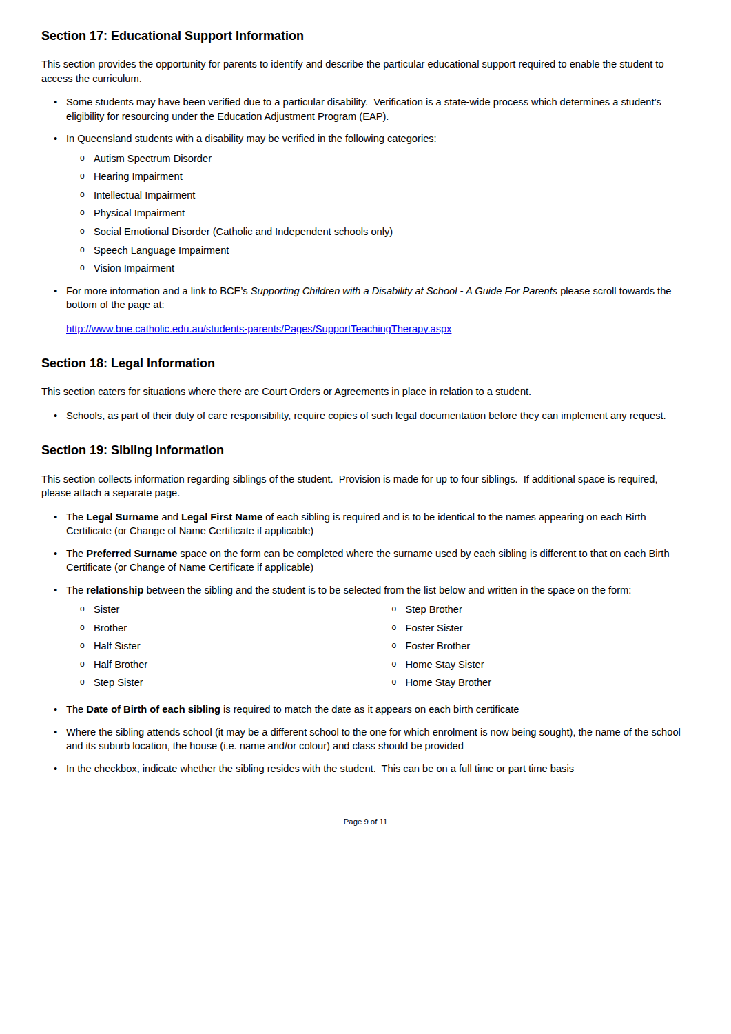Section 17: Educational Support Information
This section provides the opportunity for parents to identify and describe the particular educational support required to enable the student to access the curriculum.
Some students may have been verified due to a particular disability. Verification is a state-wide process which determines a student’s eligibility for resourcing under the Education Adjustment Program (EAP).
In Queensland students with a disability may be verified in the following categories:
Autism Spectrum Disorder
Hearing Impairment
Intellectual Impairment
Physical Impairment
Social Emotional Disorder (Catholic and Independent schools only)
Speech Language Impairment
Vision Impairment
For more information and a link to BCE’s Supporting Children with a Disability at School - A Guide For Parents please scroll towards the bottom of the page at:
http://www.bne.catholic.edu.au/students-parents/Pages/SupportTeachingTherapy.aspx
Section 18: Legal Information
This section caters for situations where there are Court Orders or Agreements in place in relation to a student.
Schools, as part of their duty of care responsibility, require copies of such legal documentation before they can implement any request.
Section 19: Sibling Information
This section collects information regarding siblings of the student. Provision is made for up to four siblings. If additional space is required, please attach a separate page.
The Legal Surname and Legal First Name of each sibling is required and is to be identical to the names appearing on each Birth Certificate (or Change of Name Certificate if applicable)
The Preferred Surname space on the form can be completed where the surname used by each sibling is different to that on each Birth Certificate (or Change of Name Certificate if applicable)
The relationship between the sibling and the student is to be selected from the list below and written in the space on the form:
Sister
Brother
Half Sister
Half Brother
Step Sister
Step Brother
Foster Sister
Foster Brother
Home Stay Sister
Home Stay Brother
The Date of Birth of each sibling is required to match the date as it appears on each birth certificate
Where the sibling attends school (it may be a different school to the one for which enrolment is now being sought), the name of the school and its suburb location, the house (i.e. name and/or colour) and class should be provided
In the checkbox, indicate whether the sibling resides with the student. This can be on a full time or part time basis
Page 9 of 11